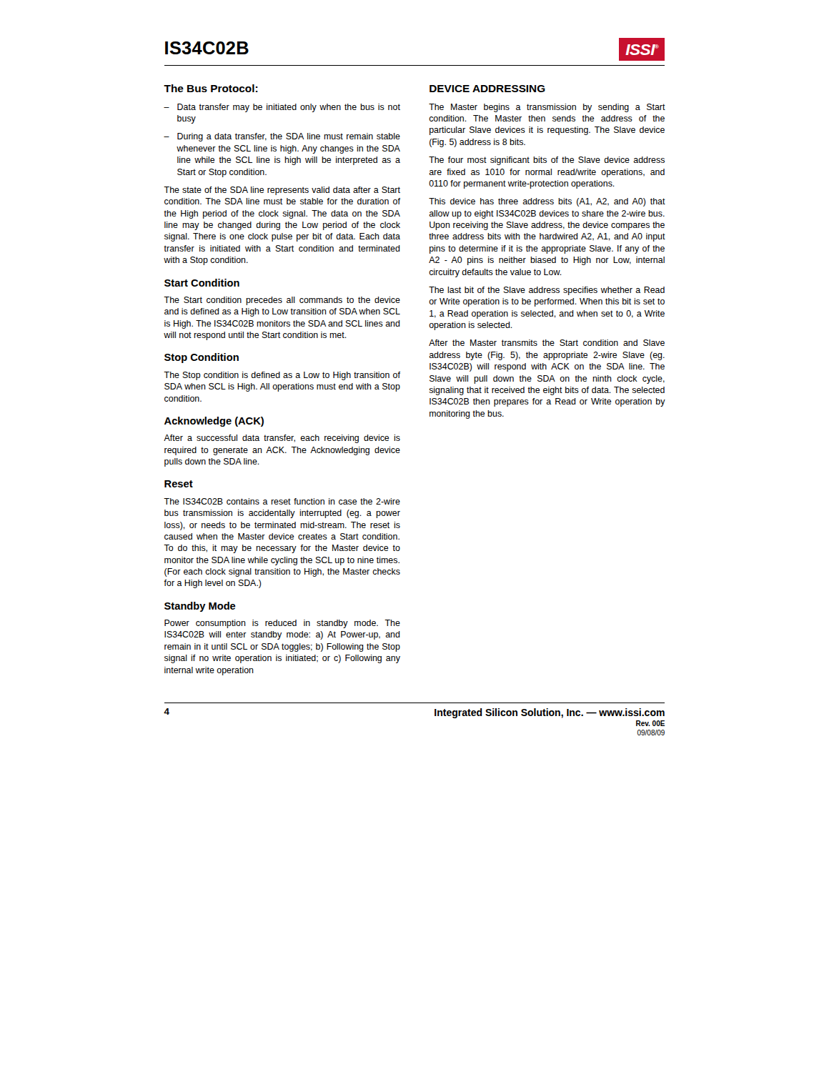IS34C02B
ISSI®
The Bus Protocol:
Data transfer may be initiated only when the bus is not busy
During a data transfer, the SDA line must remain stable whenever the SCL line is high. Any changes in the SDA line while the SCL line is high will be interpreted as a Start or Stop condition.
The state of the SDA line represents valid data after a Start condition. The SDA line must be stable for the duration of the High period of the clock signal. The data on the SDA line may be changed during the Low period of the clock signal. There is one clock pulse per bit of data. Each data transfer is initiated with a Start condition and terminated with a Stop condition.
Start Condition
The Start condition precedes all commands to the device and is defined as a High to Low transition of SDA when SCL is High. The IS34C02B monitors the SDA and SCL lines and will not respond until the Start condition is met.
Stop Condition
The Stop condition is defined as a Low to High transition of SDA when SCL is High. All operations must end with a Stop condition.
Acknowledge (ACK)
After a successful data transfer, each receiving device is required to generate an ACK. The Acknowledging device pulls down the SDA line.
Reset
The IS34C02B contains a reset function in case the 2-wire bus transmission is accidentally interrupted (eg. a power loss), or needs to be terminated mid-stream. The reset is caused when the Master device creates a Start condition. To do this, it may be necessary for the Master device to monitor the SDA line while cycling the SCL up to nine times. (For each clock signal transition to High, the Master checks for a High level on SDA.)
Standby Mode
Power consumption is reduced in standby mode. The IS34C02B will enter standby mode: a) At Power-up, and remain in it until SCL or SDA toggles; b) Following the Stop signal if no write operation is initiated; or c) Following any internal write operation
DEVICE ADDRESSING
The Master begins a transmission by sending a Start condition. The Master then sends the address of the particular Slave devices it is requesting. The Slave device (Fig. 5) address is 8 bits.
The four most significant bits of the Slave device address are fixed as 1010 for normal read/write operations, and 0110 for permanent write-protection operations.
This device has three address bits (A1, A2, and A0) that allow up to eight IS34C02B devices to share the 2-wire bus. Upon receiving the Slave address, the device compares the three address bits with the hardwired A2, A1, and A0 input pins to determine if it is the appropriate Slave. If any of the A2 - A0 pins is neither biased to High nor Low, internal circuitry defaults the value to Low.
The last bit of the Slave address specifies whether a Read or Write operation is to be performed. When this bit is set to 1, a Read operation is selected, and when set to 0, a Write operation is selected.
After the Master transmits the Start condition and Slave address byte (Fig. 5), the appropriate 2-wire Slave (eg. IS34C02B) will respond with ACK on the SDA line. The Slave will pull down the SDA on the ninth clock cycle, signaling that it received the eight bits of data. The selected IS34C02B then prepares for a Read or Write operation by monitoring the bus.
4
Integrated Silicon Solution, Inc. — www.issi.com
Rev. 00E
09/08/09